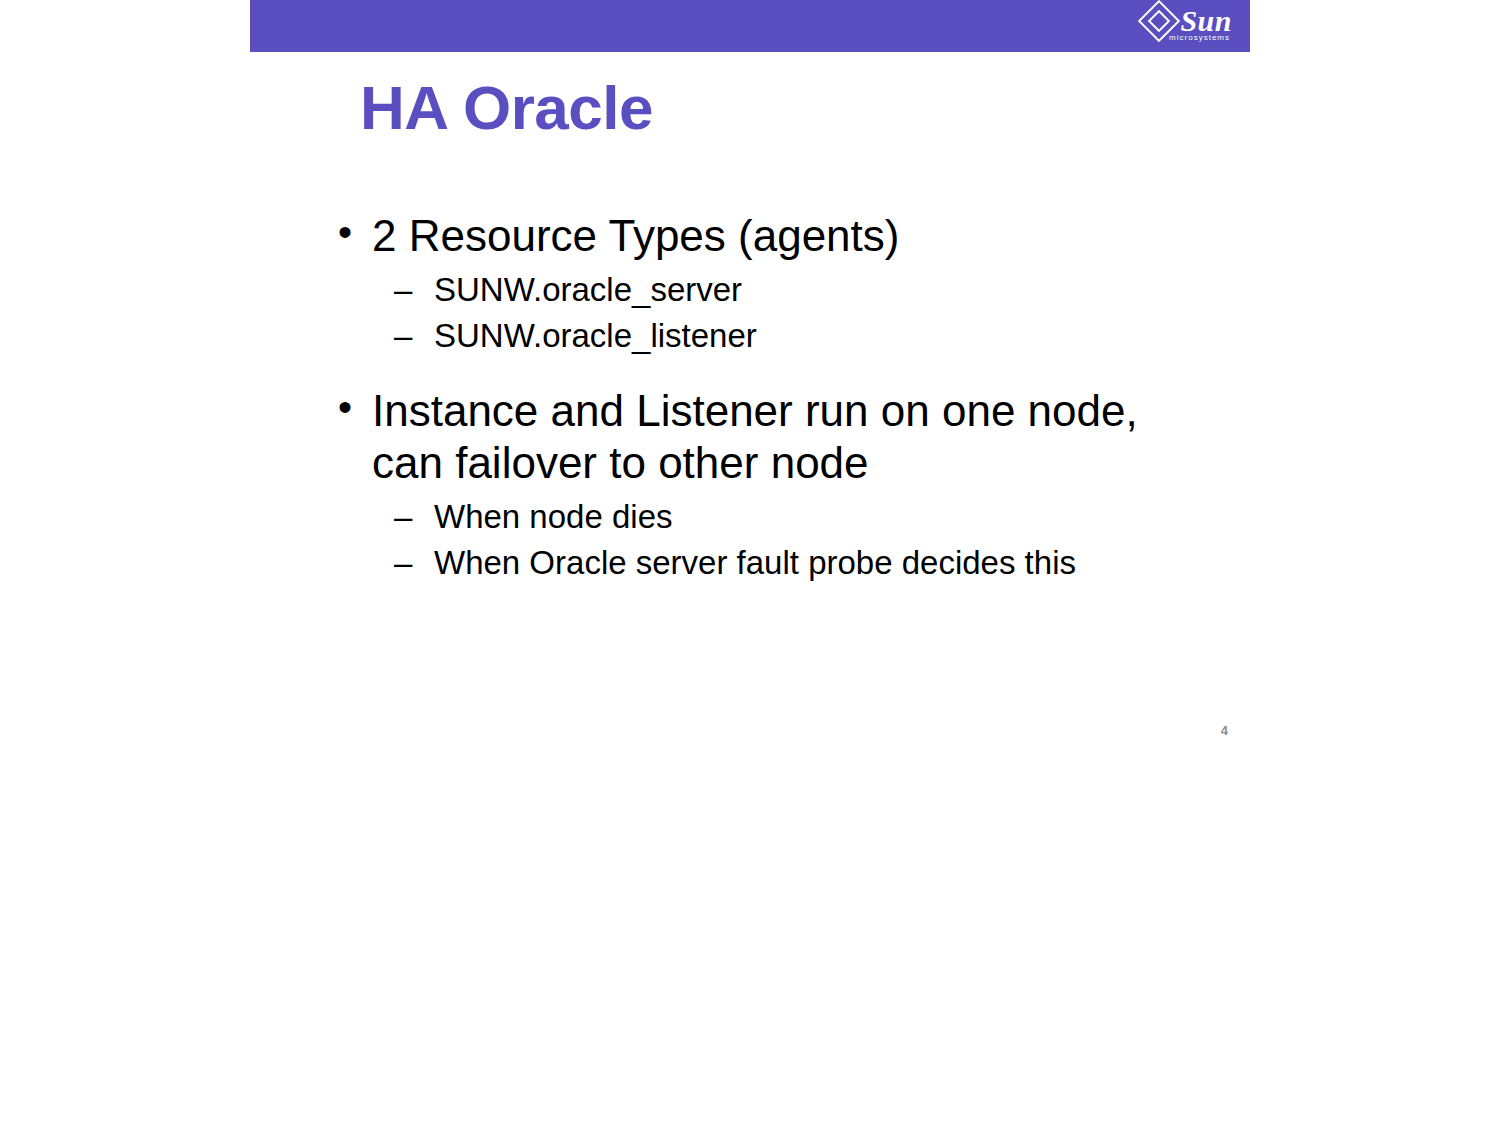Sun microsystems
HA Oracle
2 Resource Types (agents)
SUNW.oracle_server
SUNW.oracle_listener
Instance and Listener run on one node, can failover to other node
When node dies
When Oracle server fault probe decides this
4